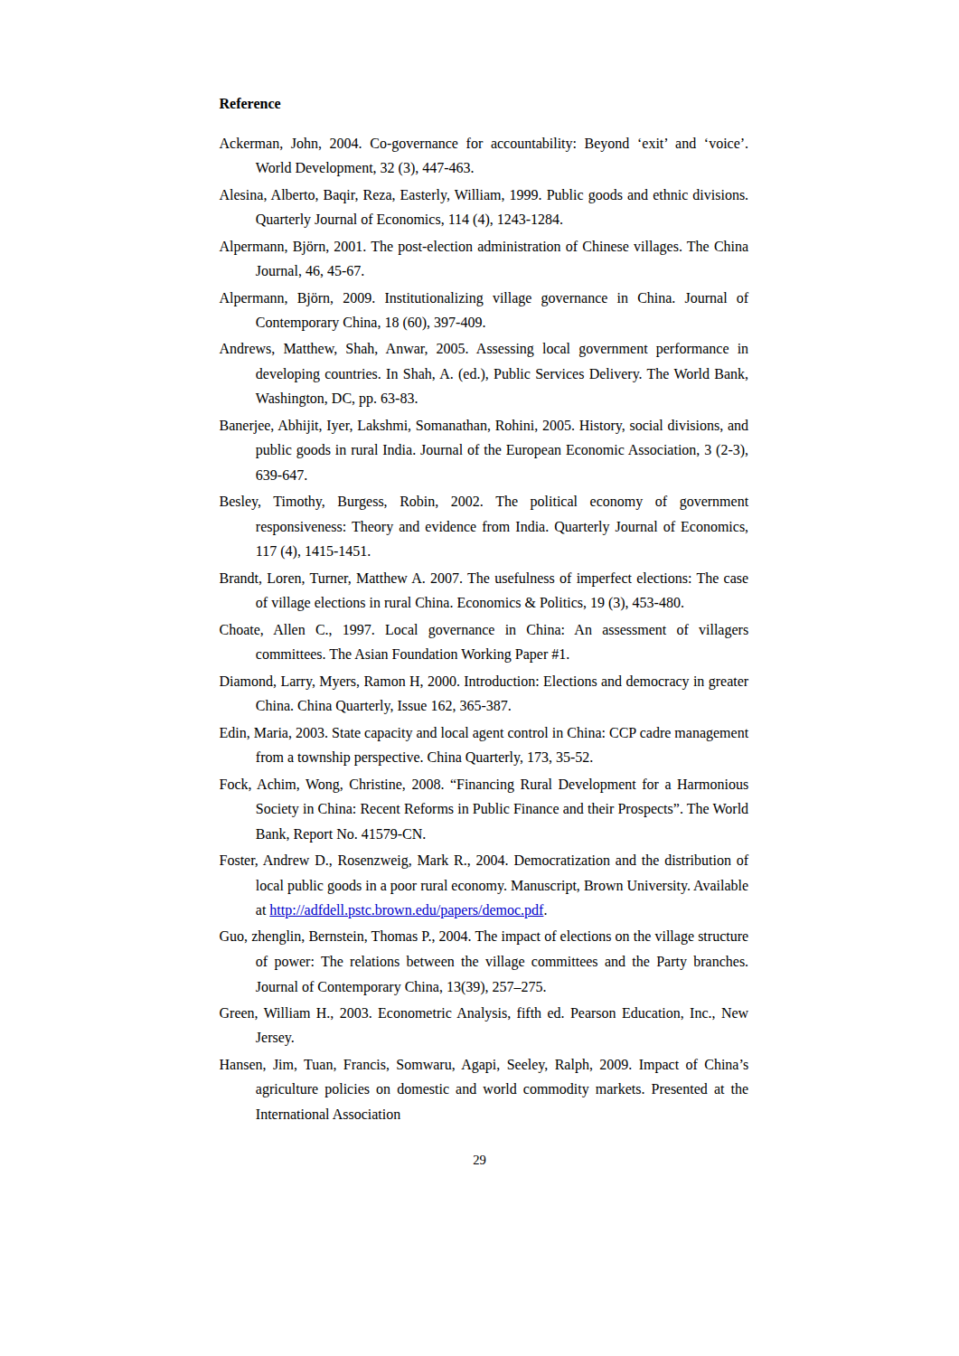Reference
Ackerman, John, 2004. Co-governance for accountability: Beyond ‘exit’ and ‘voice’. World Development, 32 (3), 447-463.
Alesina, Alberto, Baqir, Reza, Easterly, William, 1999. Public goods and ethnic divisions. Quarterly Journal of Economics, 114 (4), 1243-1284.
Alpermann, Björn, 2001. The post-election administration of Chinese villages. The China Journal, 46, 45-67.
Alpermann, Björn, 2009. Institutionalizing village governance in China. Journal of Contemporary China, 18 (60), 397-409.
Andrews, Matthew, Shah, Anwar, 2005. Assessing local government performance in developing countries. In Shah, A. (ed.), Public Services Delivery. The World Bank, Washington, DC, pp. 63-83.
Banerjee, Abhijit, Iyer, Lakshmi, Somanathan, Rohini, 2005. History, social divisions, and public goods in rural India. Journal of the European Economic Association, 3 (2-3), 639-647.
Besley, Timothy, Burgess, Robin, 2002. The political economy of government responsiveness: Theory and evidence from India. Quarterly Journal of Economics, 117 (4), 1415-1451.
Brandt, Loren, Turner, Matthew A. 2007. The usefulness of imperfect elections: The case of village elections in rural China. Economics & Politics, 19 (3), 453-480.
Choate, Allen C., 1997. Local governance in China: An assessment of villagers committees. The Asian Foundation Working Paper #1.
Diamond, Larry, Myers, Ramon H, 2000. Introduction: Elections and democracy in greater China. China Quarterly, Issue 162, 365-387.
Edin, Maria, 2003. State capacity and local agent control in China: CCP cadre management from a township perspective. China Quarterly, 173, 35-52.
Fock, Achim, Wong, Christine, 2008. “Financing Rural Development for a Harmonious Society in China: Recent Reforms in Public Finance and their Prospects”. The World Bank, Report No. 41579-CN.
Foster, Andrew D., Rosenzweig, Mark R., 2004. Democratization and the distribution of local public goods in a poor rural economy. Manuscript, Brown University. Available at http://adfdell.pstc.brown.edu/papers/democ.pdf.
Guo, zhenglin, Bernstein, Thomas P., 2004. The impact of elections on the village structure of power: The relations between the village committees and the Party branches. Journal of Contemporary China, 13(39), 257–275.
Green, William H., 2003. Econometric Analysis, fifth ed. Pearson Education, Inc., New Jersey.
Hansen, Jim, Tuan, Francis, Somwaru, Agapi, Seeley, Ralph, 2009. Impact of China’s agriculture policies on domestic and world commodity markets. Presented at the International Association
29